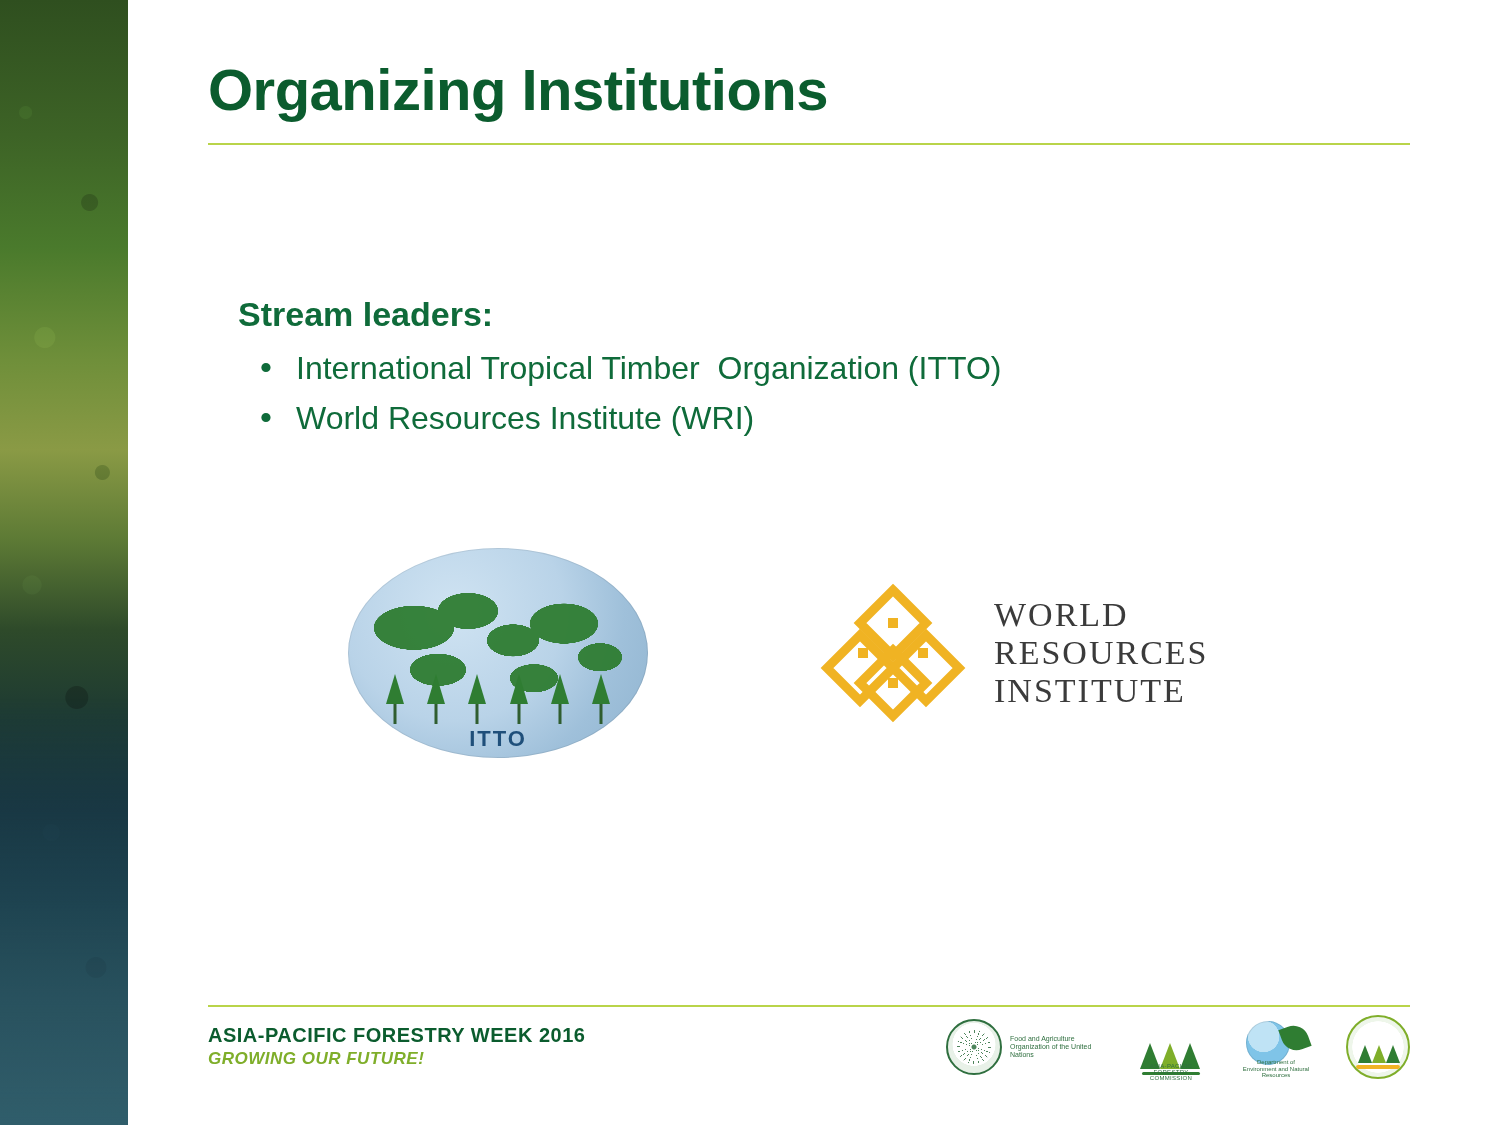Organizing Institutions
Stream leaders:
International Tropical Timber Organization (ITTO)
World Resources Institute (WRI)
ITTO
WORLD
RESOURCES
INSTITUTE
ASIA-PACIFIC FORESTRY WEEK 2016
GROWING OUR FUTURE!
Food and Agriculture Organization of the United Nations
ASIA-PACIFIC FORESTRY COMMISSION
Department of Environment and Natural Resources